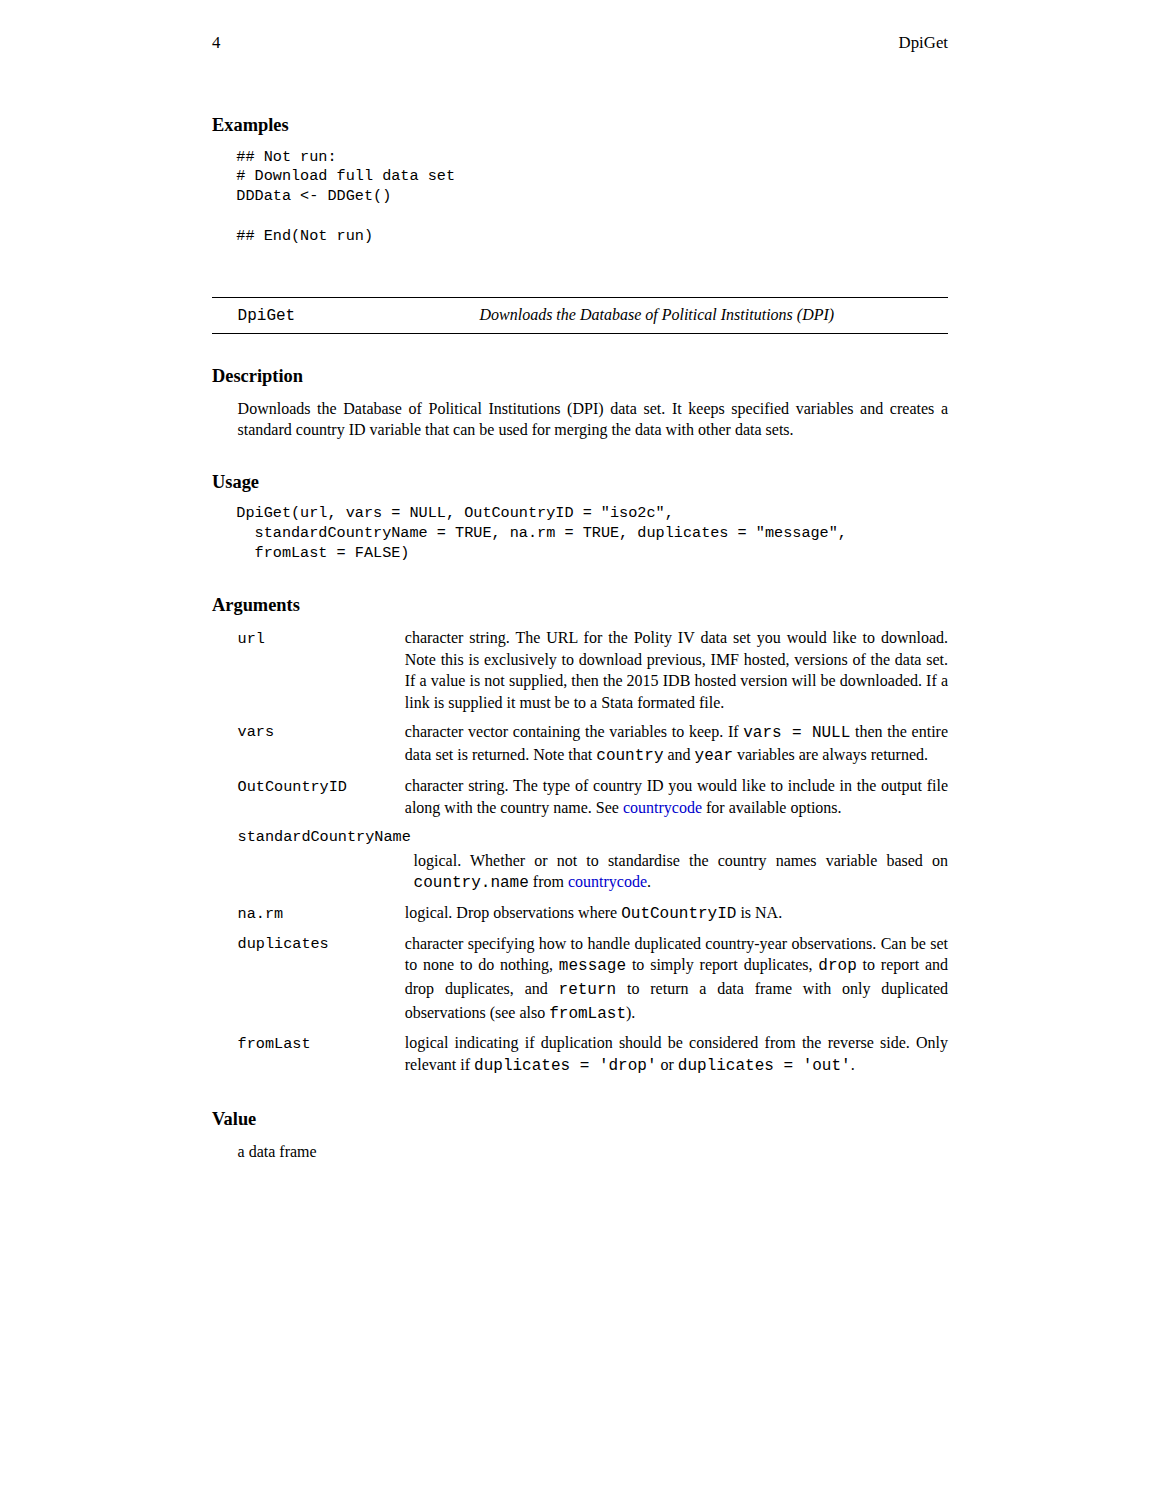4 DpiGet
Examples
## Not run: 
# Download full data set
DDData <- DDGet()

## End(Not run)
DpiGet Downloads the Database of Political Institutions (DPI)
Description
Downloads the Database of Political Institutions (DPI) data set. It keeps specified variables and creates a standard country ID variable that can be used for merging the data with other data sets.
Usage
DpiGet(url, vars = NULL, OutCountryID = "iso2c",
  standardCountryName = TRUE, na.rm = TRUE, duplicates = "message",
  fromLast = FALSE)
Arguments
url
character string. The URL for the Polity IV data set you would like to download. Note this is exclusively to download previous, IMF hosted, versions of the data set. If a value is not supplied, then the 2015 IDB hosted version will be downloaded. If a link is supplied it must be to a Stata formated file.
vars
character vector containing the variables to keep. If vars = NULL then the entire data set is returned. Note that country and year variables are always returned.
OutCountryID
character string. The type of country ID you would like to include in the output file along with the country name. See countrycode for available options.
standardCountryName
logical. Whether or not to standardise the country names variable based on country.name from countrycode.
na.rm
logical. Drop observations where OutCountryID is NA.
duplicates
character specifying how to handle duplicated country-year observations. Can be set to none to do nothing, message to simply report duplicates, drop to report and drop duplicates, and return to return a data frame with only duplicated observations (see also fromLast).
fromLast
logical indicating if duplication should be considered from the reverse side. Only relevant if duplicates = 'drop' or duplicates = 'out'.
Value
a data frame